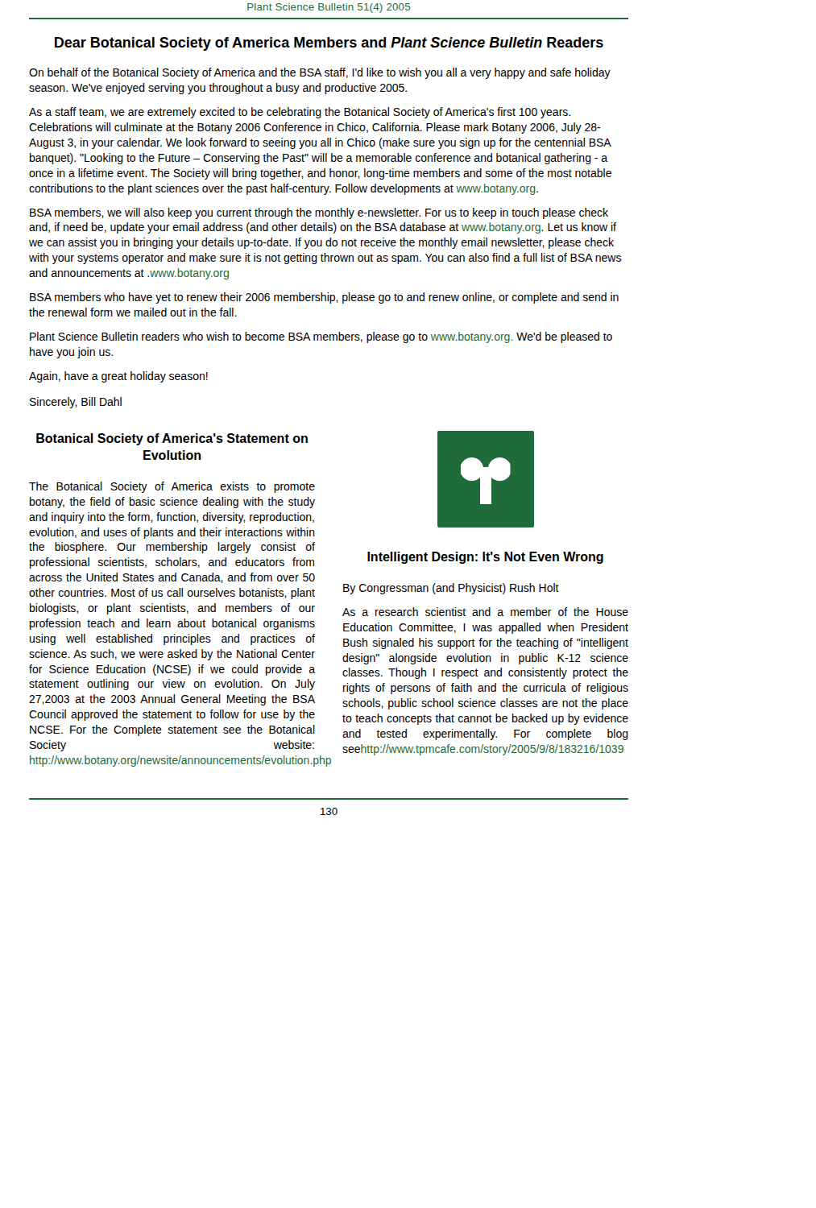Plant Science Bulletin 51(4) 2005
Dear Botanical Society of America Members and Plant Science Bulletin Readers
On behalf of the Botanical Society of America and the BSA staff, I'd like to wish you all a very happy and safe holiday season. We've enjoyed serving you throughout a busy and productive 2005.
As a staff team, we are extremely excited to be celebrating the Botanical Society of America's first 100 years. Celebrations will culminate at the Botany 2006 Conference in Chico, California. Please mark Botany 2006, July 28-August 3, in your calendar. We look forward to seeing you all in Chico (make sure you sign up for the centennial BSA banquet). "Looking to the Future – Conserving the Past" will be a memorable conference and botanical gathering - a once in a lifetime event. The Society will bring together, and honor, long-time members and some of the most notable contributions to the plant sciences over the past half-century. Follow developments at www.botany.org.
BSA members, we will also keep you current through the monthly e-newsletter. For us to keep in touch please check and, if need be, update your email address (and other details) on the BSA database at www.botany.org. Let us know if we can assist you in bringing your details up-to-date. If you do not receive the monthly email newsletter, please check with your systems operator and make sure it is not getting thrown out as spam. You can also find a full list of BSA news and announcements at .www.botany.org
BSA members who have yet to renew their 2006 membership, please go to and renew online, or complete and send in the renewal form we mailed out in the fall.
Plant Science Bulletin readers who wish to become BSA members, please go to www.botany.org. We'd be pleased to have you join us.
Again, have a great holiday season!
Sincerely, Bill Dahl
Botanical Society of America's Statement on Evolution
The Botanical Society of America exists to promote botany, the field of basic science dealing with the study and inquiry into the form, function, diversity, reproduction, evolution, and uses of plants and their interactions within the biosphere. Our membership largely consist of professional scientists, scholars, and educators from across the United States and Canada, and from over 50 other countries. Most of us call ourselves botanists, plant biologists, or plant scientists, and members of our profession teach and learn about botanical organisms using well established principles and practices of science. As such, we were asked by the National Center for Science Education (NCSE) if we could provide a statement outlining our view on evolution. On July 27,2003 at the 2003 Annual General Meeting the BSA Council approved the statement to follow for use by the NCSE. For the Complete statement see the Botanical Society website: http://www.botany.org/newsite/announcements/evolution.php
Intelligent Design: It's Not Even Wrong
By Congressman (and Physicist) Rush Holt
As a research scientist and a member of the House Education Committee, I was appalled when President Bush signaled his support for the teaching of "intelligent design" alongside evolution in public K-12 science classes. Though I respect and consistently protect the rights of persons of faith and the curricula of religious schools, public school science classes are not the place to teach concepts that cannot be backed up by evidence and tested experimentally. For complete blog seehttp://www.tpmcafe.com/story/2005/9/8/183216/1039
130